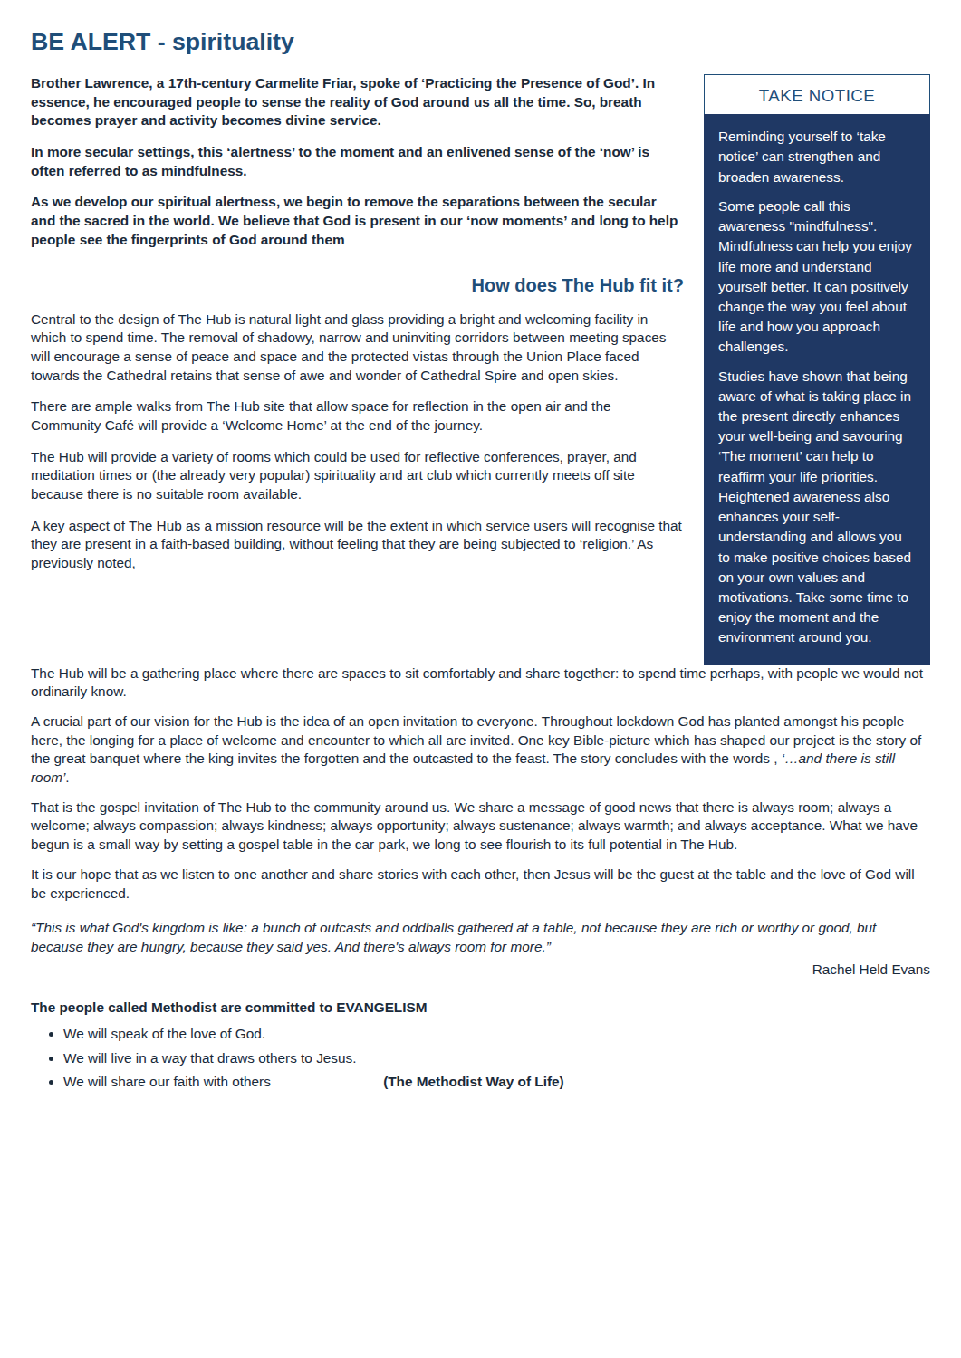BE ALERT - spirituality
Brother Lawrence, a 17th-century Carmelite Friar, spoke of ‘Practicing the Presence of God’. In essence, he encouraged people to sense the reality of God around us all the time. So, breath becomes prayer and activity becomes divine service.
In more secular settings, this ‘alertness’ to the moment and an enlivened sense of the ‘now’ is often referred to as mindfulness.
As we develop our spiritual alertness, we begin to remove the separations between the secular and the sacred in the world. We believe that God is present in our ‘now moments’ and long to help people see the fingerprints of God around them
How does The Hub fit it?
Central to the design of The Hub is natural light and glass providing a bright and welcoming facility in which to spend time. The removal of shadowy, narrow and uninviting corridors between meeting spaces will encourage a sense of peace and space and the protected vistas through the Union Place faced towards the Cathedral retains that sense of awe and wonder of Cathedral Spire and open skies.
There are ample walks from The Hub site that allow space for reflection in the open air and the Community Café will provide a ‘Welcome Home’ at the end of the journey.
The Hub will provide a variety of rooms which could be used for reflective conferences, prayer, and meditation times or (the already very popular) spirituality and art club which currently meets off site because there is no suitable room available.
A key aspect of The Hub as a mission resource will be the extent in which service users will recognise that they are present in a faith-based building, without feeling that they are being subjected to ‘religion.’ As previously noted,
TAKE NOTICE
Reminding yourself to ‘take notice’ can strengthen and broaden awareness.
Some people call this awareness "mindfulness". Mindfulness can help you enjoy life more and understand yourself better. It can positively change the way you feel about life and how you approach challenges.
Studies have shown that being aware of what is taking place in the present directly enhances your well-being and savouring ‘The moment’ can help to reaffirm your life priorities. Heightened awareness also enhances your self-understanding and allows you to make positive choices based on your own values and motivations. Take some time to enjoy the moment and the environment around you.
The Hub will be a gathering place where there are spaces to sit comfortably and share together: to spend time perhaps, with people we would not ordinarily know.
A crucial part of our vision for the Hub is the idea of an open invitation to everyone. Throughout lockdown God has planted amongst his people here, the longing for a place of welcome and encounter to which all are invited. One key Bible-picture which has shaped our project is the story of the great banquet where the king invites the forgotten and the outcasted to the feast. The story concludes with the words , ‘…and there is still room’.
That is the gospel invitation of The Hub to the community around us. We share a message of good news that there is always room; always a welcome; always compassion; always kindness; always opportunity; always sustenance; always warmth; and always acceptance. What we have begun is a small way by setting a gospel table in the car park, we long to see flourish to its full potential in The Hub.
It is our hope that as we listen to one another and share stories with each other, then Jesus will be the guest at the table and the love of God will be experienced.
“This is what God's kingdom is like: a bunch of outcasts and oddballs gathered at a table, not because they are rich or worthy or good, but because they are hungry, because they said yes. And there's always room for more.”
Rachel Held Evans
The people called Methodist are committed to EVANGELISM
We will speak of the love of God.
We will live in a way that draws others to Jesus.
We will share our faith with others (The Methodist Way of Life)